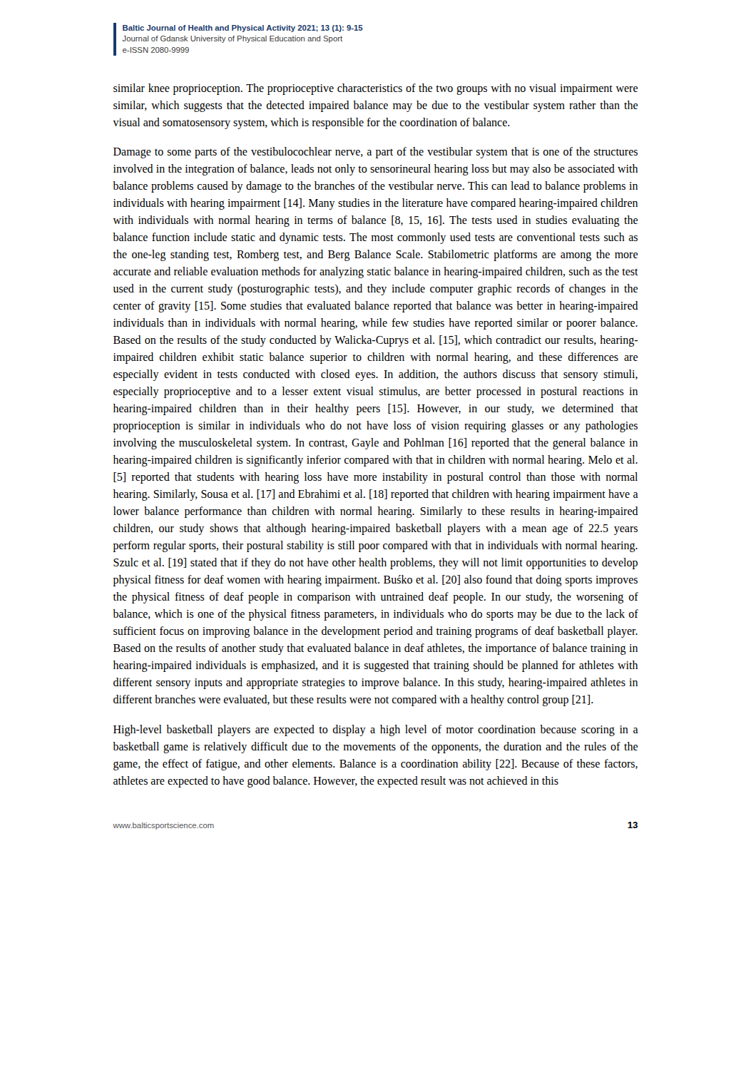Baltic Journal of Health and Physical Activity 2021; 13 (1): 9-15
Journal of Gdansk University of Physical Education and Sport
e-ISSN 2080-9999
similar knee proprioception. The proprioceptive characteristics of the two groups with no visual impairment were similar, which suggests that the detected impaired balance may be due to the vestibular system rather than the visual and somatosensory system, which is responsible for the coordination of balance.
Damage to some parts of the vestibulocochlear nerve, a part of the vestibular system that is one of the structures involved in the integration of balance, leads not only to sensorineural hearing loss but may also be associated with balance problems caused by damage to the branches of the vestibular nerve. This can lead to balance problems in individuals with hearing impairment [14]. Many studies in the literature have compared hearing-impaired children with individuals with normal hearing in terms of balance [8, 15, 16]. The tests used in studies evaluating the balance function include static and dynamic tests. The most commonly used tests are conventional tests such as the one-leg standing test, Romberg test, and Berg Balance Scale. Stabilometric platforms are among the more accurate and reliable evaluation methods for analyzing static balance in hearing-impaired children, such as the test used in the current study (posturographic tests), and they include computer graphic records of changes in the center of gravity [15]. Some studies that evaluated balance reported that balance was better in hearing-impaired individuals than in individuals with normal hearing, while few studies have reported similar or poorer balance. Based on the results of the study conducted by Walicka-Cuprys et al. [15], which contradict our results, hearing-impaired children exhibit static balance superior to children with normal hearing, and these differences are especially evident in tests conducted with closed eyes. In addition, the authors discuss that sensory stimuli, especially proprioceptive and to a lesser extent visual stimulus, are better processed in postural reactions in hearing-impaired children than in their healthy peers [15]. However, in our study, we determined that proprioception is similar in individuals who do not have loss of vision requiring glasses or any pathologies involving the musculoskeletal system. In contrast, Gayle and Pohlman [16] reported that the general balance in hearing-impaired children is significantly inferior compared with that in children with normal hearing. Melo et al. [5] reported that students with hearing loss have more instability in postural control than those with normal hearing. Similarly, Sousa et al. [17] and Ebrahimi et al. [18] reported that children with hearing impairment have a lower balance performance than children with normal hearing. Similarly to these results in hearing-impaired children, our study shows that although hearing-impaired basketball players with a mean age of 22.5 years perform regular sports, their postural stability is still poor compared with that in individuals with normal hearing. Szulc et al. [19] stated that if they do not have other health problems, they will not limit opportunities to develop physical fitness for deaf women with hearing impairment. Buśko et al. [20] also found that doing sports improves the physical fitness of deaf people in comparison with untrained deaf people. In our study, the worsening of balance, which is one of the physical fitness parameters, in individuals who do sports may be due to the lack of sufficient focus on improving balance in the development period and training programs of deaf basketball player. Based on the results of another study that evaluated balance in deaf athletes, the importance of balance training in hearing-impaired individuals is emphasized, and it is suggested that training should be planned for athletes with different sensory inputs and appropriate strategies to improve balance. In this study, hearing-impaired athletes in different branches were evaluated, but these results were not compared with a healthy control group [21].
High-level basketball players are expected to display a high level of motor coordination because scoring in a basketball game is relatively difficult due to the movements of the opponents, the duration and the rules of the game, the effect of fatigue, and other elements. Balance is a coordination ability [22]. Because of these factors, athletes are expected to have good balance. However, the expected result was not achieved in this
www.balticsportscience.com 13